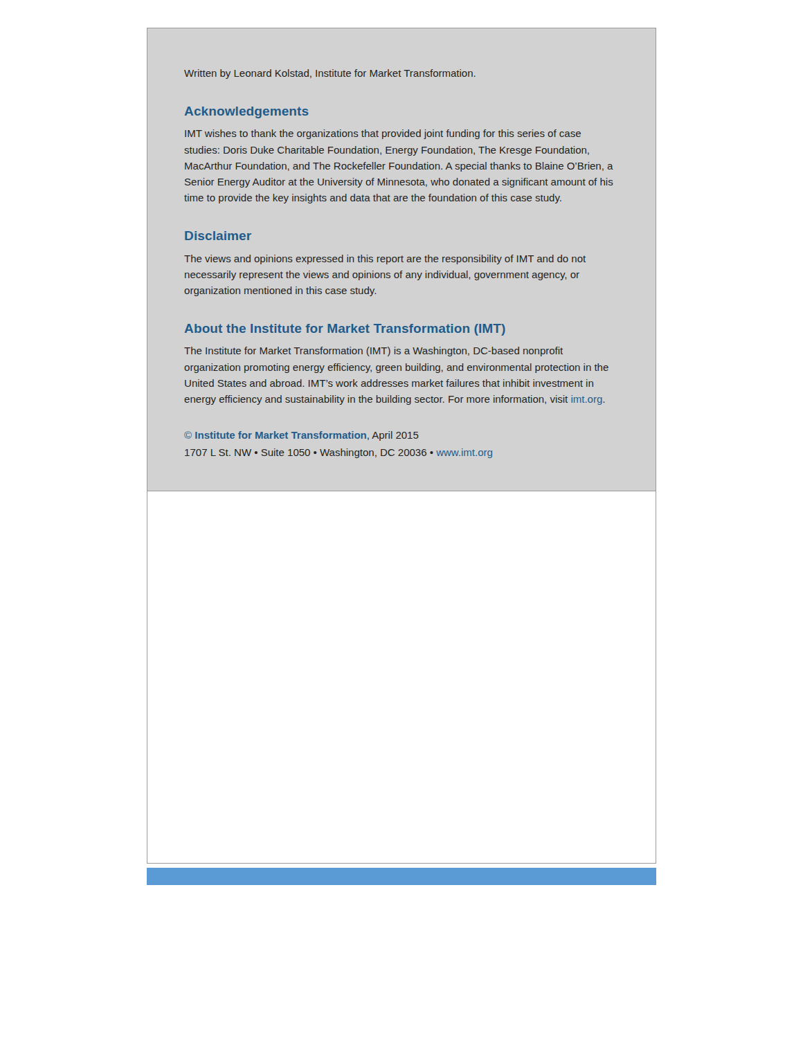Written by Leonard Kolstad, Institute for Market Transformation.
Acknowledgements
IMT wishes to thank the organizations that provided joint funding for this series of case studies: Doris Duke Charitable Foundation, Energy Foundation, The Kresge Foundation, MacArthur Foundation, and The Rockefeller Foundation. A special thanks to Blaine O’Brien, a Senior Energy Auditor at the University of Minnesota, who donated a significant amount of his time to provide the key insights and data that are the foundation of this case study.
Disclaimer
The views and opinions expressed in this report are the responsibility of IMT and do not necessarily represent the views and opinions of any individual, government agency, or organization mentioned in this case study.
About the Institute for Market Transformation (IMT)
The Institute for Market Transformation (IMT) is a Washington, DC-based nonprofit organization promoting energy efficiency, green building, and environmental protection in the United States and abroad. IMT’s work addresses market failures that inhibit investment in energy efficiency and sustainability in the building sector. For more information, visit imt.org.
© Institute for Market Transformation, April 2015
1707 L St. NW • Suite 1050 • Washington, DC 20036 • www.imt.org